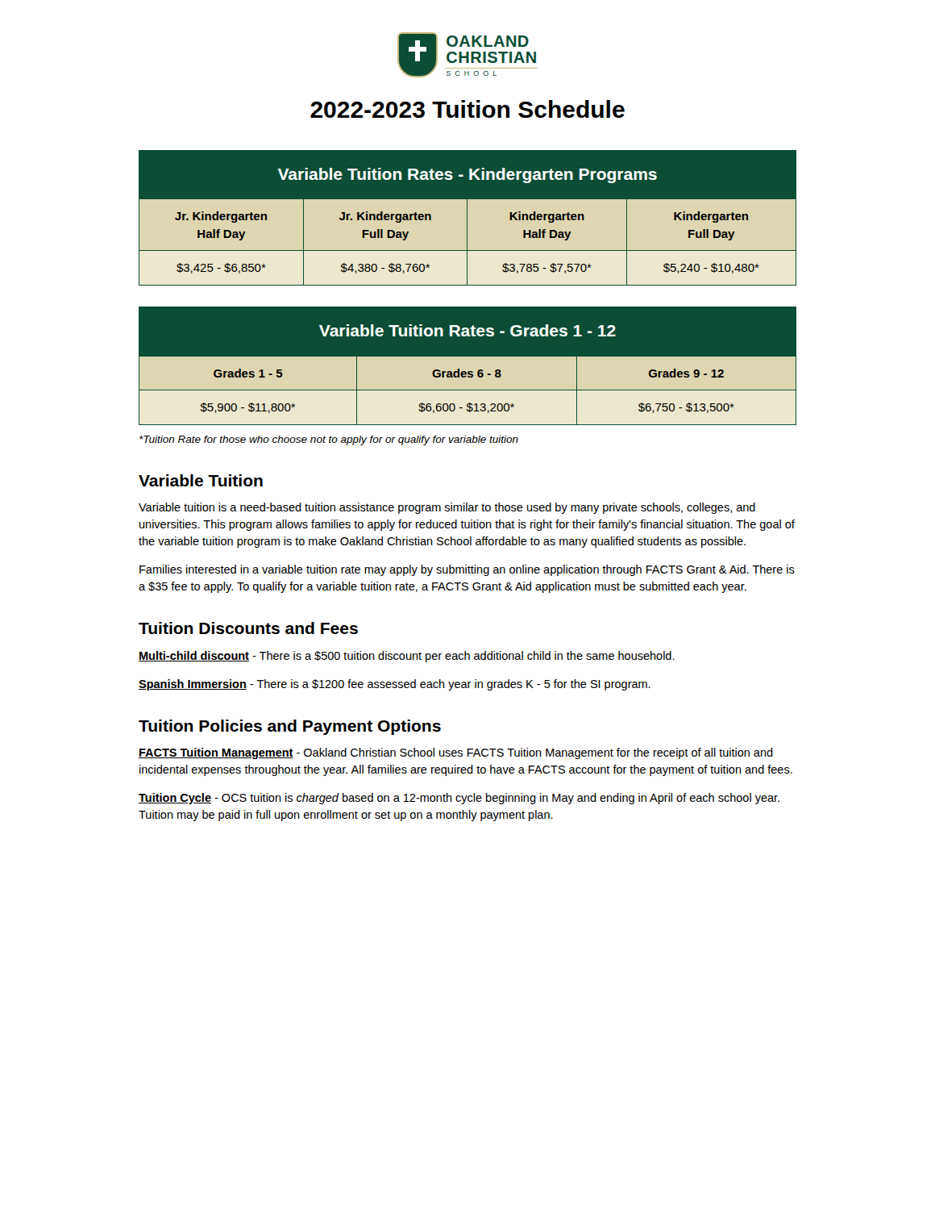OAKLAND
CHRISTIAN
SCHOOL
2022-2023 Tuition Schedule
Variable Tuition Rates - Kindergarten Programs
| Jr. Kindergarten Half Day | Jr. Kindergarten Full Day | Kindergarten Half Day | Kindergarten Full Day |
| --- | --- | --- | --- |
| $3,425 - $6,850* | $4,380 - $8,760* | $3,785 - $7,570* | $5,240 - $10,480* |
Variable Tuition Rates - Grades 1 - 12
| Grades 1 - 5 | Grades 6 - 8 | Grades 9 - 12 |
| --- | --- | --- |
| $5,900 - $11,800* | $6,600 - $13,200* | $6,750 - $13,500* |
*Tuition Rate for those who choose not to apply for or qualify for variable tuition
Variable Tuition
Variable tuition is a need-based tuition assistance program similar to those used by many private schools, colleges, and universities. This program allows families to apply for reduced tuition that is right for their family's financial situation. The goal of the variable tuition program is to make Oakland Christian School affordable to as many qualified students as possible.
Families interested in a variable tuition rate may apply by submitting an online application through FACTS Grant & Aid. There is a $35 fee to apply. To qualify for a variable tuition rate, a FACTS Grant & Aid application must be submitted each year.
Tuition Discounts and Fees
Multi-child discount - There is a $500 tuition discount per each additional child in the same household.
Spanish Immersion - There is a $1200 fee assessed each year in grades K - 5 for the SI program.
Tuition Policies and Payment Options
FACTS Tuition Management - Oakland Christian School uses FACTS Tuition Management for the receipt of all tuition and incidental expenses throughout the year. All families are required to have a FACTS account for the payment of tuition and fees.
Tuition Cycle - OCS tuition is charged based on a 12-month cycle beginning in May and ending in April of each school year. Tuition may be paid in full upon enrollment or set up on a monthly payment plan.